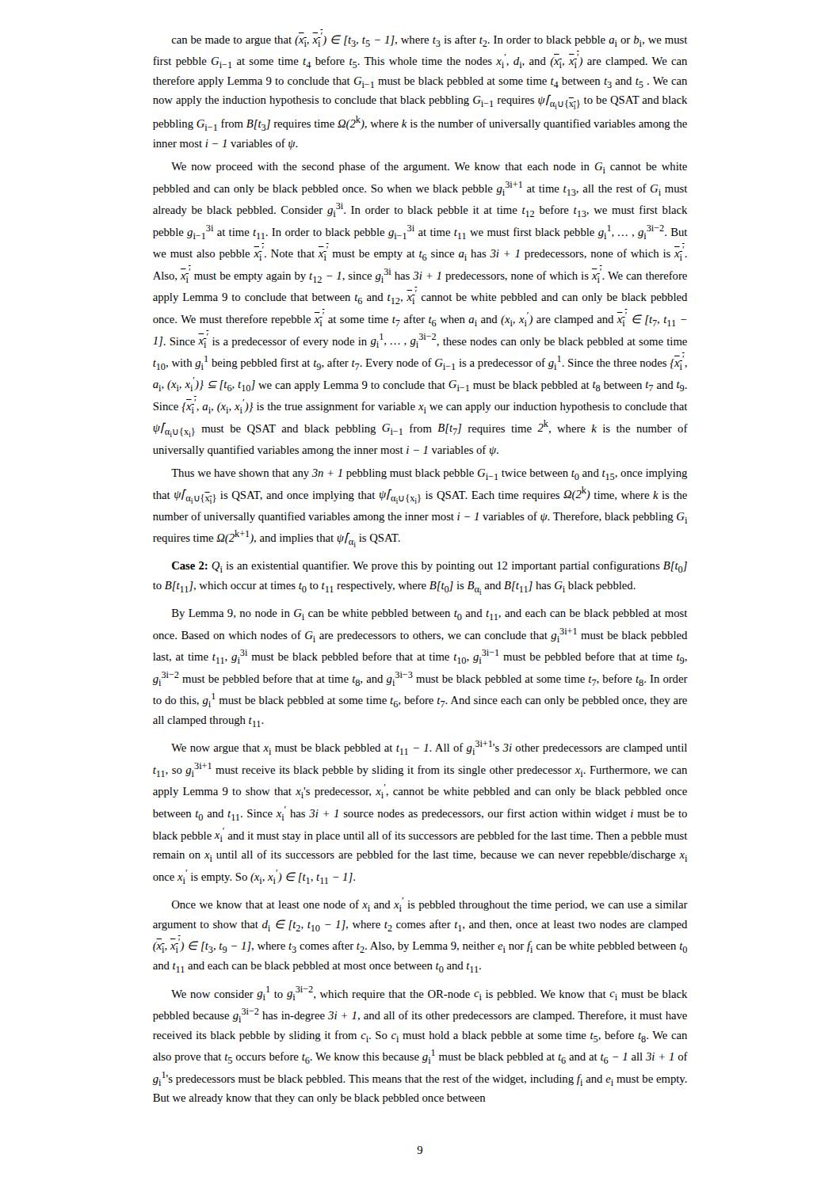can be made to argue that (xi, xi′) ∈ [t3, t5 − 1], where t3 is after t2. In order to black pebble ai or bi, we must first pebble Gi−1 at some time t4 before t5. This whole time the nodes xi′, di, and (xi, xi′) are clamped. We can therefore apply Lemma 9 to conclude that Gi−1 must be black pebbled at some time t4 between t3 and t5 . We can now apply the induction hypothesis to conclude that black pebbling Gi−1 requires ψ⌈αi∪{xi} to be QSAT and black pebbling Gi−1 from B[t3] requires time Ω(2k), where k is the number of universally quantified variables among the inner most i − 1 variables of ψ.
We now proceed with the second phase of the argument. We know that each node in Gi cannot be white pebbled and can only be black pebbled once. So when we black pebble gi3i+1 at time t13, all the rest of Gi must already be black pebbled. Consider gi3i. In order to black pebble it at time t12 before t13, we must first black pebble gi−13i at time t11. In order to black pebble gi−13i at time t11 we must first black pebble gi1, … , gi3i−2. But we must also pebble xi′. Note that xi′ must be empty at t6 since ai has 3i + 1 predecessors, none of which is xi′. Also, xi′ must be empty again by t12 − 1, since gi3i has 3i + 1 predecessors, none of which is xi′. We can therefore apply Lemma 9 to conclude that between t6 and t12, xi′ cannot be white pebbled and can only be black pebbled once. We must therefore repebble xi′ at some time t7 after t6 when ai and (xi, xi′) are clamped and xi′ ∈ [t7, t11 − 1]. Since xi′ is a predecessor of every node in gi1, … , gi3i−2, these nodes can only be black pebbled at some time t10, with gi1 being pebbled first at t9, after t7. Every node of Gi−1 is a predecessor of gi1. Since the three nodes {xi′, ai, (xi, xi′)} ⊆ [t6, t10] we can apply Lemma 9 to conclude that Gi−1 must be black pebbled at t8 between t7 and t9. Since {xi′, ai, (xi, xi′)} is the true assignment for variable xi we can apply our induction hypothesis to conclude that ψ⌈αi∪{xi} must be QSAT and black pebbling Gi−1 from B[t7] requires time 2k, where k is the number of universally quantified variables among the inner most i − 1 variables of ψ.
Thus we have shown that any 3n + 1 pebbling must black pebble Gi−1 twice between t0 and t15, once implying that ψ⌈αi∪{xi} is QSAT, and once implying that ψ⌈αi∪{xi} is QSAT. Each time requires Ω(2k) time, where k is the number of universally quantified variables among the inner most i − 1 variables of ψ. Therefore, black pebbling Gi requires time Ω(2k+1), and implies that ψ⌈αi is QSAT.
Case 2: Qi is an existential quantifier. We prove this by pointing out 12 important partial configurations B[t0] to B[t11], which occur at times t0 to t11 respectively, where B[t0] is Bαi and B[t11] has Gi black pebbled.
By Lemma 9, no node in Gi can be white pebbled between t0 and t11, and each can be black pebbled at most once. Based on which nodes of Gi are predecessors to others, we can conclude that gi3i+1 must be black pebbled last, at time t11, gi3i must be black pebbled before that at time t10, gi3i−1 must be pebbled before that at time t9, gi3i−2 must be pebbled before that at time t8, and gi3i−3 must be black pebbled at some time t7, before t8. In order to do this, gi1 must be black pebbled at some time t6, before t7. And since each can only be pebbled once, they are all clamped through t11.
We now argue that xi must be black pebbled at t11 − 1. All of gi3i+1's 3i other predecessors are clamped until t11, so gi3i+1 must receive its black pebble by sliding it from its single other predecessor xi. Furthermore, we can apply Lemma 9 to show that xi's predecessor, xi′, cannot be white pebbled and can only be black pebbled once between t0 and t11. Since xi′ has 3i + 1 source nodes as predecessors, our first action within widget i must be to black pebble xi′ and it must stay in place until all of its successors are pebbled for the last time. Then a pebble must remain on xi until all of its successors are pebbled for the last time, because we can never repebble/discharge xi once xi′ is empty. So (xi, xi′) ∈ [t1, t11 − 1].
Once we know that at least one node of xi and xi′ is pebbled throughout the time period, we can use a similar argument to show that di ∈ [t2, t10 − 1], where t2 comes after t1, and then, once at least two nodes are clamped (xi, xi′) ∈ [t3, t9 − 1], where t3 comes after t2. Also, by Lemma 9, neither ei nor fi can be white pebbled between t0 and t11 and each can be black pebbled at most once between t0 and t11.
We now consider gi1 to gi3i−2, which require that the OR-node ci is pebbled. We know that ci must be black pebbled because gi3i−2 has in-degree 3i + 1, and all of its other predecessors are clamped. Therefore, it must have received its black pebble by sliding it from ci. So ci must hold a black pebble at some time t5, before t8. We can also prove that t5 occurs before t6. We know this because gi1 must be black pebbled at t6 and at t6 − 1 all 3i + 1 of gi1's predecessors must be black pebbled. This means that the rest of the widget, including fi and ei must be empty. But we already know that they can only be black pebbled once between
9